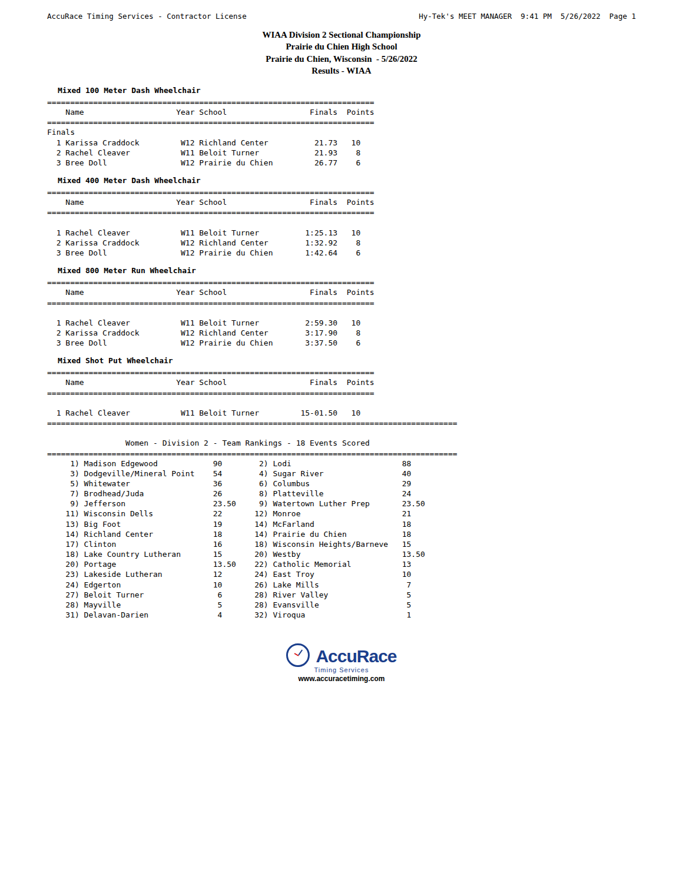AccuRace Timing Services - Contractor License Hy-Tek's MEET MANAGER 9:41 PM 5/26/2022 Page 1
WIAA Division 2 Sectional Championship
Prairie du Chien High School
Prairie du Chien, Wisconsin - 5/26/2022
Results - WIAA
Mixed 100 Meter Dash Wheelchair
=======================================================================
    Name                    Year School                  Finals  Points
=======================================================================
Finals
  1 Karissa Craddock         W12 Richland Center          21.73   10
  2 Rachel Cleaver           W11 Beloit Turner            21.93    8
  3 Bree Doll                W12 Prairie du Chien         26.77    6
Mixed 400 Meter Dash Wheelchair
=======================================================================
    Name                    Year School                  Finals  Points
=======================================================================
                                                                      
  1 Rachel Cleaver           W11 Beloit Turner          1:25.13   10
  2 Karissa Craddock         W12 Richland Center        1:32.92    8
  3 Bree Doll                W12 Prairie du Chien       1:42.64    6
Mixed 800 Meter Run Wheelchair
=======================================================================
    Name                    Year School                  Finals  Points
=======================================================================
                                                                      
  1 Rachel Cleaver           W11 Beloit Turner          2:59.30   10
  2 Karissa Craddock         W12 Richland Center        3:17.90    8
  3 Bree Doll                W12 Prairie du Chien       3:37.50    6
Mixed Shot Put Wheelchair
=======================================================================
    Name                    Year School                  Finals  Points
=======================================================================
                                                                      
  1 Rachel Cleaver           W11 Beloit Turner         15-01.50   10
=========================================================================================

                 Women - Division 2 - Team Rankings - 18 Events Scored
=========================================================================================
     1) Madison Edgewood            90        2) Lodi                        88
     3) Dodgeville/Mineral Point    54        4) Sugar River                 40
     5) Whitewater                  36        6) Columbus                    29
     7) Brodhead/Juda               26        8) Platteville                 24
     9) Jefferson                   23.50     9) Watertown Luther Prep       23.50
    11) Wisconsin Dells             22       12) Monroe                      21
    13) Big Foot                    19       14) McFarland                   18
    14) Richland Center             18       14) Prairie du Chien            18
    17) Clinton                     16       18) Wisconsin Heights/Barneve   15
    18) Lake Country Lutheran       15       20) Westby                      13.50
    20) Portage                     13.50    22) Catholic Memorial           13
    23) Lakeside Lutheran           12       24) East Troy                   10
    24) Edgerton                    10       26) Lake Mills                   7
    27) Beloit Turner                6       28) River Valley                 5
    28) Mayville                     5       28) Evansville                   5
    31) Delavan-Darien               4       32) Viroqua                      1
Accu Race
Timing Services
www.accuracetiming.com